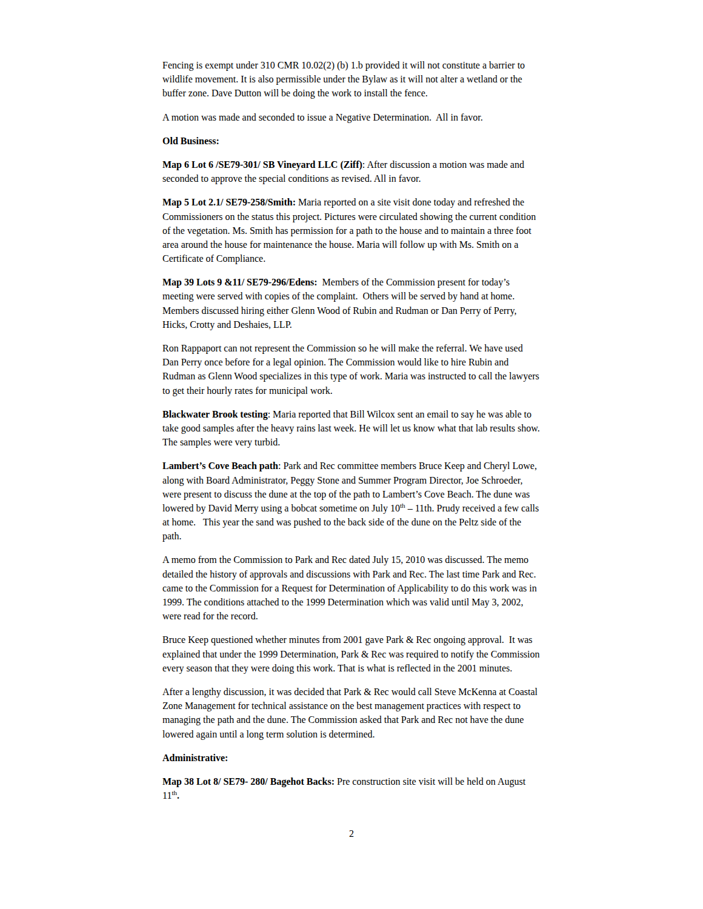Fencing is exempt under 310 CMR 10.02(2) (b) 1.b provided it will not constitute a barrier to wildlife movement. It is also permissible under the Bylaw as it will not alter a wetland or the buffer zone. Dave Dutton will be doing the work to install the fence.
A motion was made and seconded to issue a Negative Determination. All in favor.
Old Business:
Map 6 Lot 6 /SE79-301/ SB Vineyard LLC (Ziff): After discussion a motion was made and seconded to approve the special conditions as revised. All in favor.
Map 5 Lot 2.1/ SE79-258/Smith: Maria reported on a site visit done today and refreshed the Commissioners on the status this project. Pictures were circulated showing the current condition of the vegetation. Ms. Smith has permission for a path to the house and to maintain a three foot area around the house for maintenance the house. Maria will follow up with Ms. Smith on a Certificate of Compliance.
Map 39 Lots 9 &11/ SE79-296/Edens: Members of the Commission present for today’s meeting were served with copies of the complaint. Others will be served by hand at home. Members discussed hiring either Glenn Wood of Rubin and Rudman or Dan Perry of Perry, Hicks, Crotty and Deshaies, LLP.
Ron Rappaport can not represent the Commission so he will make the referral. We have used Dan Perry once before for a legal opinion. The Commission would like to hire Rubin and Rudman as Glenn Wood specializes in this type of work. Maria was instructed to call the lawyers to get their hourly rates for municipal work.
Blackwater Brook testing: Maria reported that Bill Wilcox sent an email to say he was able to take good samples after the heavy rains last week. He will let us know what that lab results show. The samples were very turbid.
Lambert’s Cove Beach path: Park and Rec committee members Bruce Keep and Cheryl Lowe, along with Board Administrator, Peggy Stone and Summer Program Director, Joe Schroeder, were present to discuss the dune at the top of the path to Lambert’s Cove Beach. The dune was lowered by David Merry using a bobcat sometime on July 10th – 11th. Prudy received a few calls at home. This year the sand was pushed to the back side of the dune on the Peltz side of the path.
A memo from the Commission to Park and Rec dated July 15, 2010 was discussed. The memo detailed the history of approvals and discussions with Park and Rec. The last time Park and Rec. came to the Commission for a Request for Determination of Applicability to do this work was in 1999. The conditions attached to the 1999 Determination which was valid until May 3, 2002, were read for the record.
Bruce Keep questioned whether minutes from 2001 gave Park & Rec ongoing approval. It was explained that under the 1999 Determination, Park & Rec was required to notify the Commission every season that they were doing this work. That is what is reflected in the 2001 minutes.
After a lengthy discussion, it was decided that Park & Rec would call Steve McKenna at Coastal Zone Management for technical assistance on the best management practices with respect to managing the path and the dune. The Commission asked that Park and Rec not have the dune lowered again until a long term solution is determined.
Administrative:
Map 38 Lot 8/ SE79- 280/ Bagehot Backs: Pre construction site visit will be held on August 11th.
2